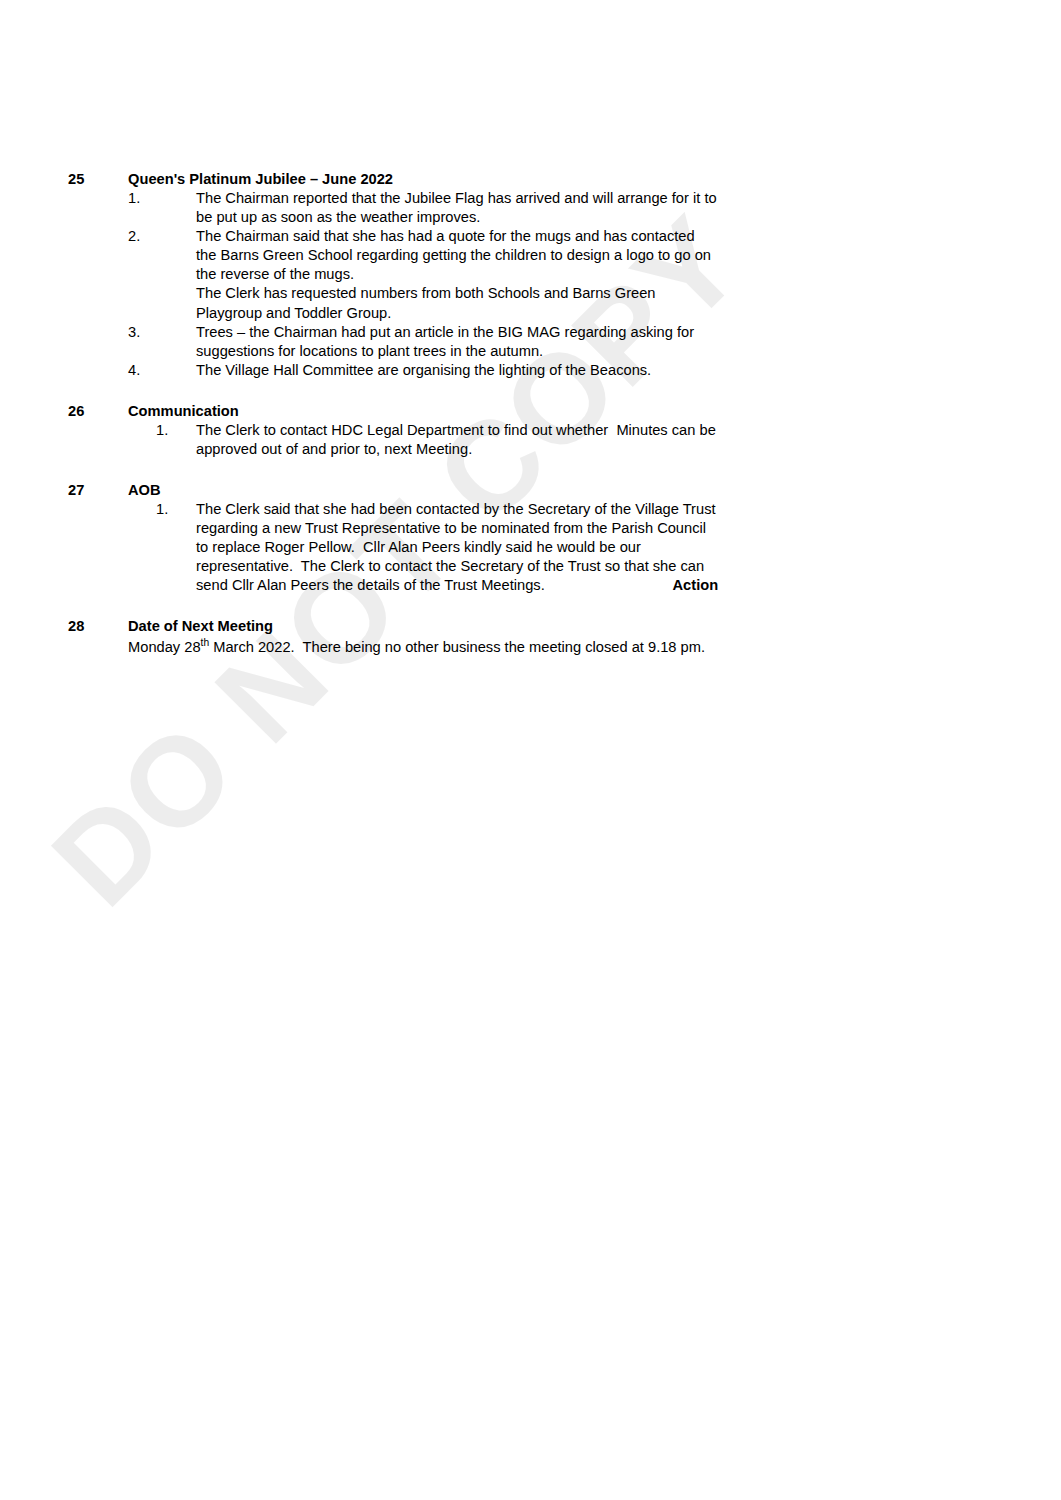DO NOT COPY
25
Queen's Platinum Jubilee – June 2022
1.
The Chairman reported that the Jubilee Flag has arrived and will arrange for it to be put up as soon as the weather improves.
2.
The Chairman said that she has had a quote for the mugs and has contacted the Barns Green School regarding getting the children to design a logo to go on the reverse of the mugs.
The Clerk has requested numbers from both Schools and Barns Green Playgroup and Toddler Group.
3.
Trees – the Chairman had put an article in the BIG MAG regarding asking for suggestions for locations to plant trees in the autumn.
4.
The Village Hall Committee are organising the lighting of the Beacons.
26
Communication
1.
The Clerk to contact HDC Legal Department to find out whether Minutes can be approved out of and prior to, next Meeting.
27
AOB
1.
The Clerk said that she had been contacted by the Secretary of the Village Trust regarding a new Trust Representative to be nominated from the Parish Council to replace Roger Pellow. Cllr Alan Peers kindly said he would be our representative. The Clerk to contact the Secretary of the Trust so that she can send Cllr Alan Peers the details of the Trust Meetings.Action
28
Date of Next Meeting
Monday 28th March 2022. There being no other business the meeting closed at 9.18 pm.